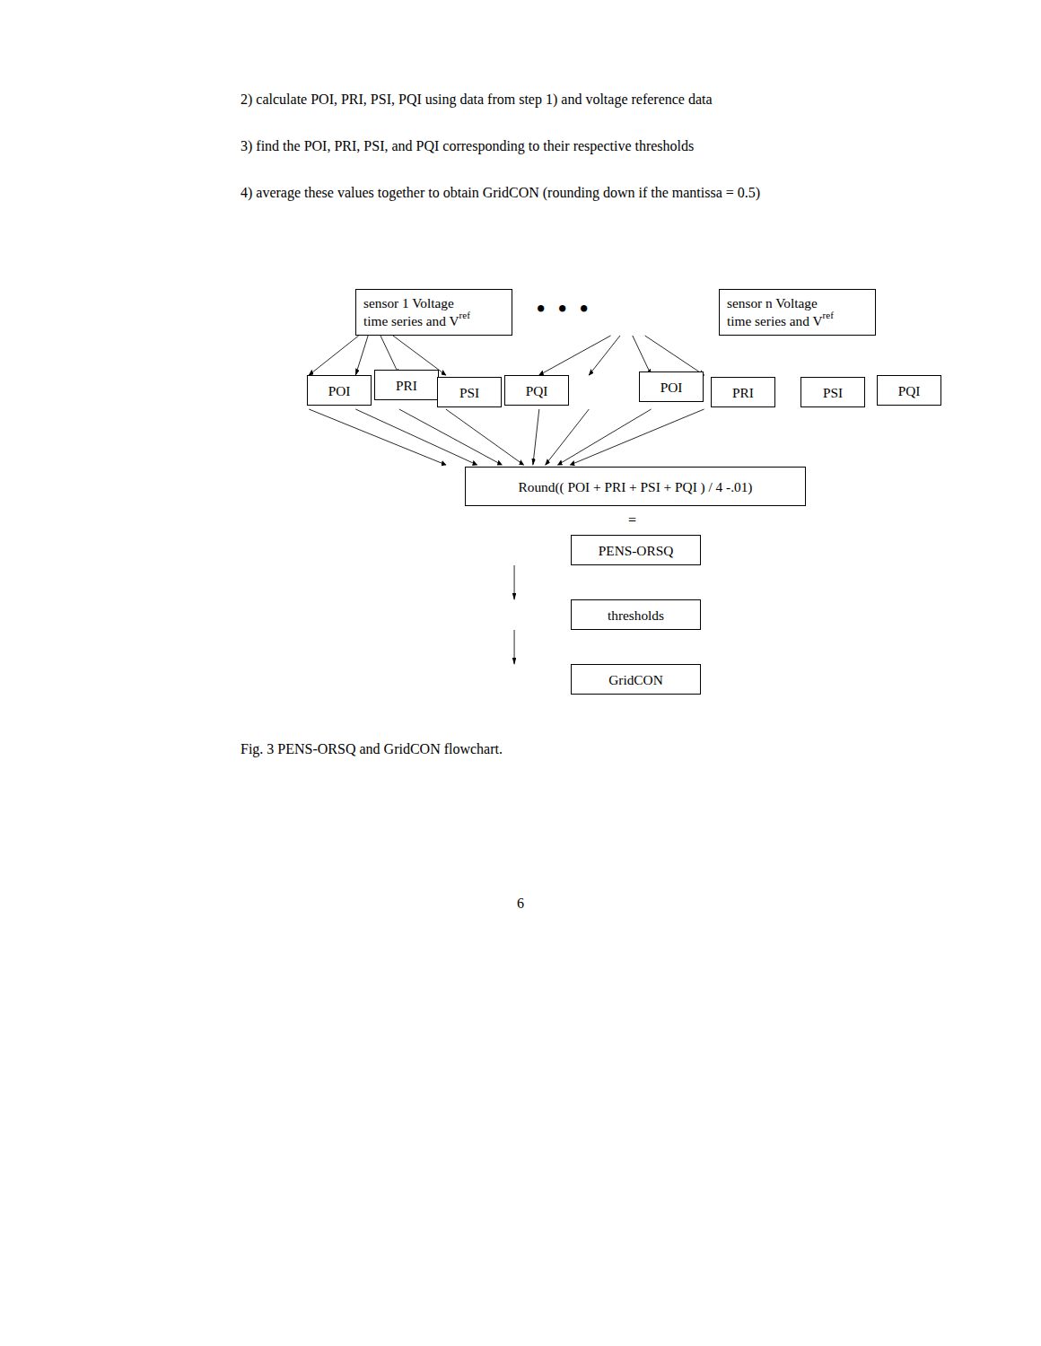2) calculate POI, PRI, PSI, PQI using data from step 1) and voltage reference data
3) find the POI, PRI, PSI, and PQI corresponding to their respective thresholds
4) average these values together to obtain GridCON (rounding down if the mantissa = 0.5)
sensor 1 Voltage
time series and Vref
• • •
sensor n Voltage
time series and Vref
POI
PRI
PSI
PQI
POI
PRI
PSI
PQI
Round(( POI + PRI + PSI + PQI ) / 4 -.01)
=
PENS-ORSQ
thresholds
GridCON
Fig. 3 PENS-ORSQ and GridCON flowchart.
6